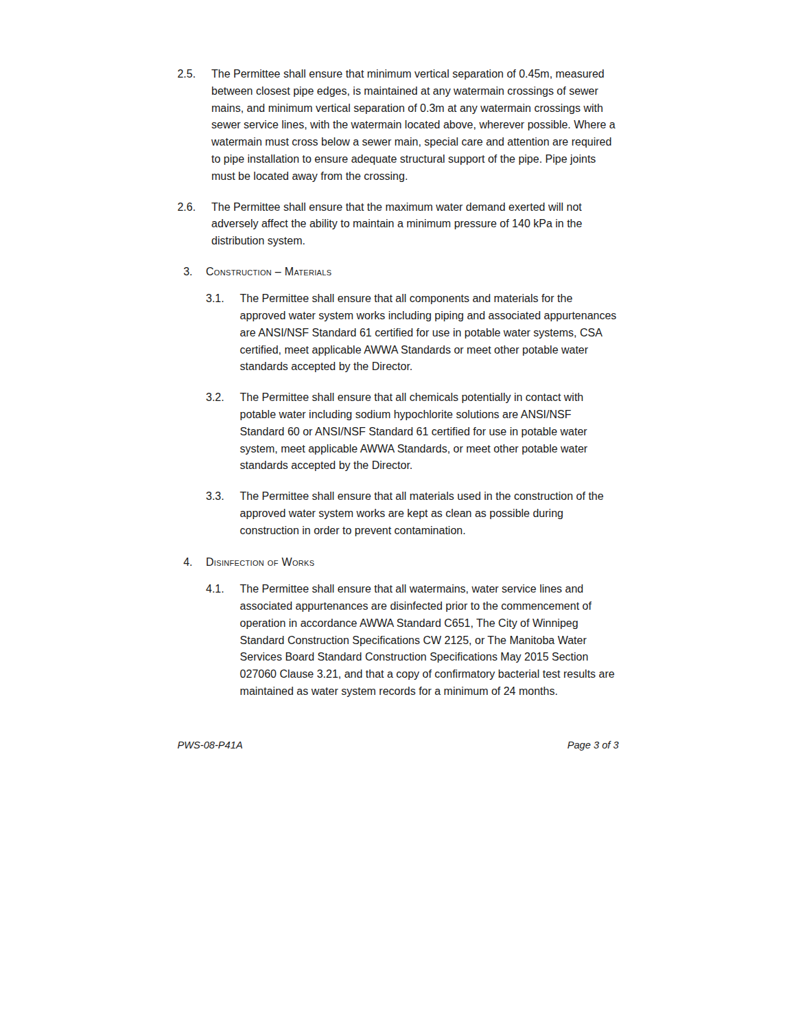2.5. The Permittee shall ensure that minimum vertical separation of 0.45m, measured between closest pipe edges, is maintained at any watermain crossings of sewer mains, and minimum vertical separation of 0.3m at any watermain crossings with sewer service lines, with the watermain located above, wherever possible. Where a watermain must cross below a sewer main, special care and attention are required to pipe installation to ensure adequate structural support of the pipe. Pipe joints must be located away from the crossing.
2.6. The Permittee shall ensure that the maximum water demand exerted will not adversely affect the ability to maintain a minimum pressure of 140 kPa in the distribution system.
3. Construction – Materials
3.1. The Permittee shall ensure that all components and materials for the approved water system works including piping and associated appurtenances are ANSI/NSF Standard 61 certified for use in potable water systems, CSA certified, meet applicable AWWA Standards or meet other potable water standards accepted by the Director.
3.2. The Permittee shall ensure that all chemicals potentially in contact with potable water including sodium hypochlorite solutions are ANSI/NSF Standard 60 or ANSI/NSF Standard 61 certified for use in potable water system, meet applicable AWWA Standards, or meet other potable water standards accepted by the Director.
3.3. The Permittee shall ensure that all materials used in the construction of the approved water system works are kept as clean as possible during construction in order to prevent contamination.
4. Disinfection of Works
4.1. The Permittee shall ensure that all watermains, water service lines and associated appurtenances are disinfected prior to the commencement of operation in accordance AWWA Standard C651, The City of Winnipeg Standard Construction Specifications CW 2125, or The Manitoba Water Services Board Standard Construction Specifications May 2015 Section 027060 Clause 3.21, and that a copy of confirmatory bacterial test results are maintained as water system records for a minimum of 24 months.
PWS-08-P41A Page 3 of 3